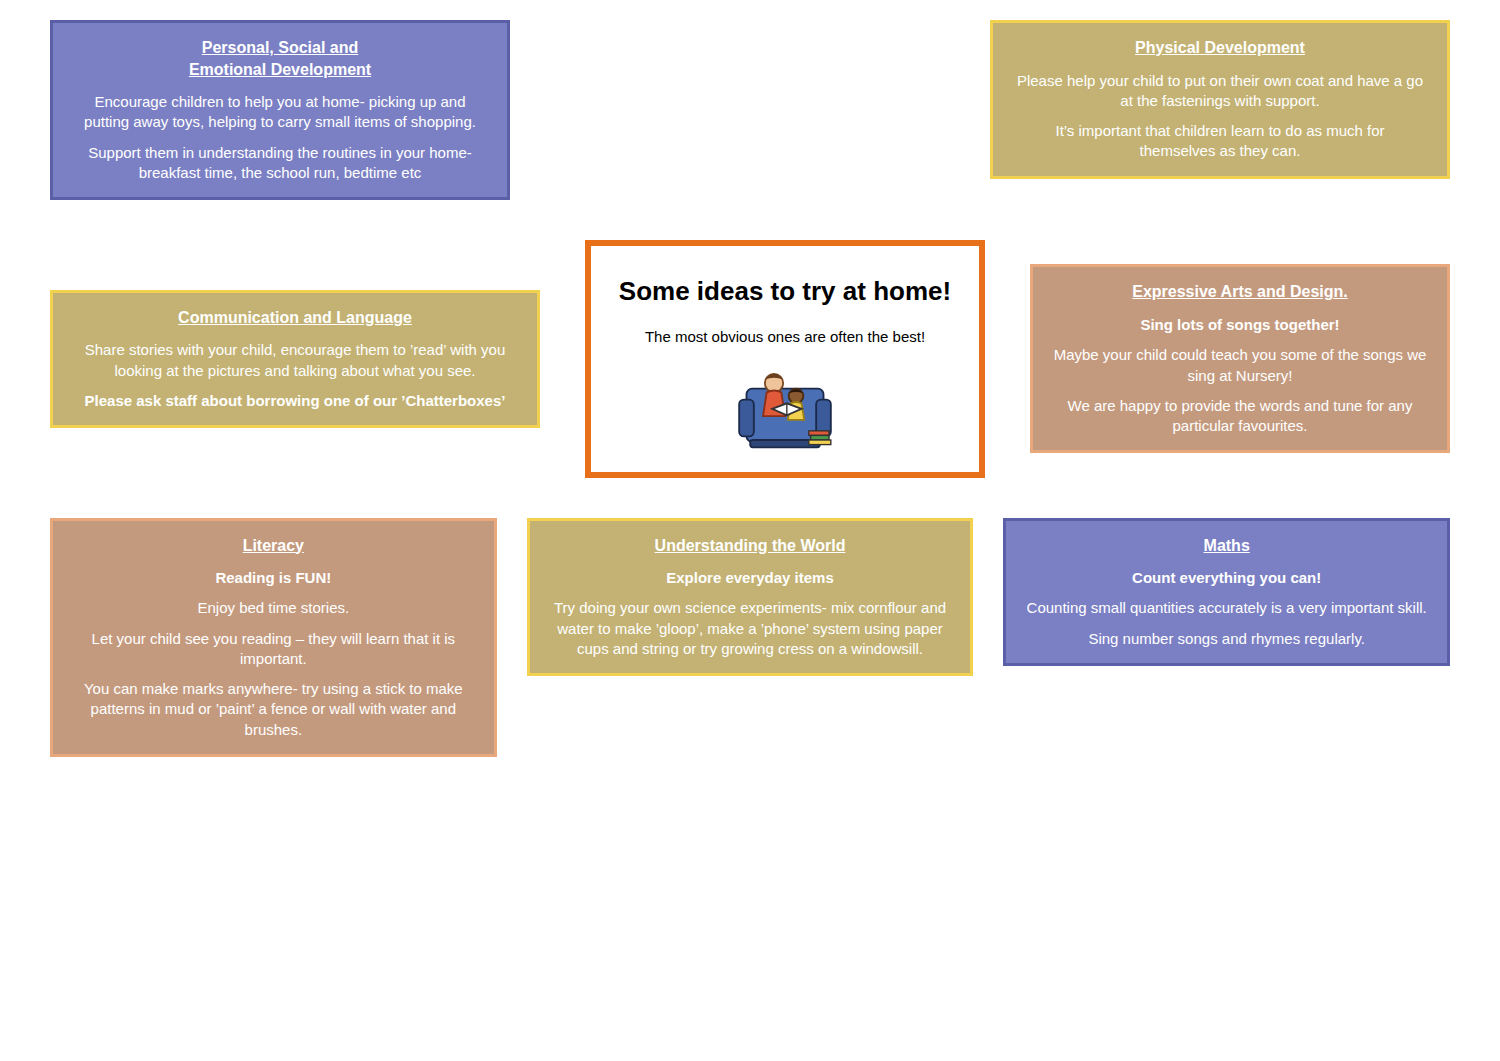Personal, Social and
Emotional Development
Encourage children to help you at home- picking up and putting away toys, helping to carry small items of shopping.
Support them in understanding the routines in your home- breakfast time, the school run, bedtime etc
Physical Development
Please help your child to put on their own coat and have a go at the fastenings with support.
It’s important that children learn to do as much for
themselves as they can.
Communication and Language
Share stories with your child, encourage them to ’read’ with you looking at the pictures and talking about what you see.
Please ask staff about borrowing one of our ’Chatterboxes’
Some ideas to try at home!
The most obvious ones are often the best!
Expressive Arts and Design.
Sing lots of songs together!
Maybe your child could teach you some of the songs we sing at Nursery!
We are happy to provide the words and tune for any particular favourites.
Literacy
Reading is FUN!
Enjoy bed time stories.
Let your child see you reading – they will learn that it is important.
You can make marks anywhere- try using a stick to make patterns in mud or ’paint’ a fence or wall with water and brushes.
Understanding the World
Explore everyday items
Try doing your own science experiments- mix cornflour and water to make ’gloop’, make a ’phone’ system using paper cups and string or try growing cress on a windowsill.
Maths
Count everything you can!
Counting small quantities accurately is a very important skill.
Sing number songs and rhymes regularly.